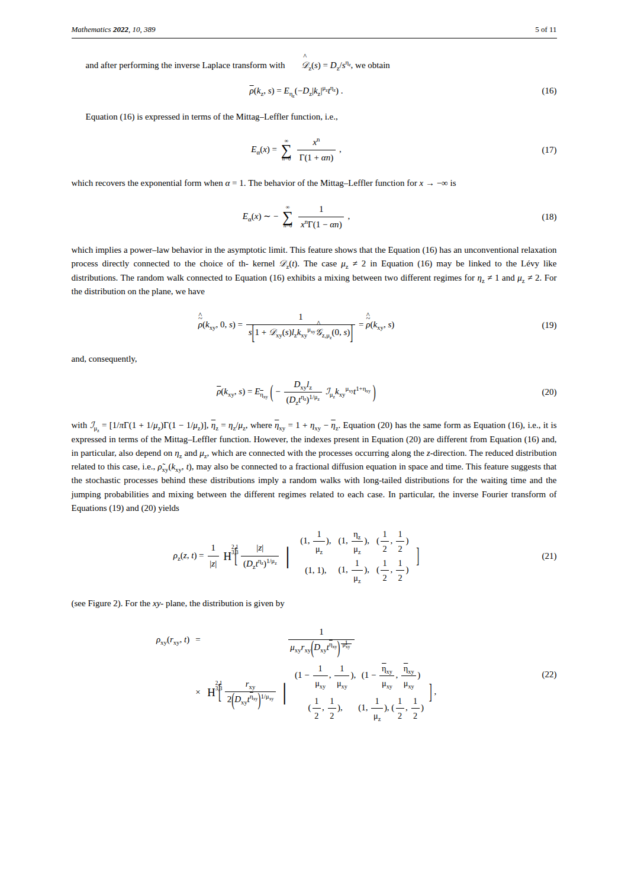Mathematics 2022, 10, 389 5 of 11
and after performing the inverse Laplace transform with ^𝒟z(s) = Dz/sηz, we obtain
ρ(kz, s) = Eηz(−Dz|kz|μztηz) .
(16)
Equation (16) is expressed in terms of the Mittag–Leffler function, i.e.,
Eα(x) = ∞∑n=0 xn Γ(1 + αn) ,
(17)
which recovers the exponential form when α = 1. The behavior of the Mittag–Leffler function for x → −∞ is
Eα(x) ∼ − ∞∑n=0 1 xnΓ(1 − αn) ,
(18)
which implies a power–law behavior in the asymptotic limit. This feature shows that the Equation (16) has an unconventional relaxation process directly connected to the choice of th- kernel 𝒟z(t). The case μz ≠ 2 in Equation (16) may be linked to the Lévy like distributions. The random walk connected to Equation (16) exhibits a mixing between two different regimes for ηz ≠ 1 and μz ≠ 2. For the distribution on the plane, we have
^~ρ(kxy, 0, s) = 1 s[1 + 𝒟xy(s)lzkxyμxy^𝒢z,μz(0, s)] = ^~ρ(kxy, s)
(19)
and, consequently,
ρ(kxy, s) = Eηxy ( − Dxylz (Dztηz)1/μz ℐμzkxyμxyt1+ηxy )
(20)
with ℐμz = [1/π Γ(1 + 1/μz)Γ(1 − 1/μz)], ηz = ηz/μz, where ηxy = 1 + ηxy − ηz. Equation (20) has the same form as Equation (16), i.e., it is expressed in terms of the Mittag–Leffler function. However, the indexes present in Equation (20) are different from Equation (16) and, in particular, also depend on ηz and μz, which are connected with the processes occurring along the z-direction. The reduced distribution related to this case, i.e., ρ̃xy(kxy, t), may also be connected to a fractional diffusion equation in space and time. This feature suggests that the stochastic processes behind these distributions imply a random walks with long-tailed distributions for the waiting time and the jumping probabilities and mixing between the different regimes related to each case. In particular, the inverse Fourier transform of Equations (19) and (20) yields
ρz(z, t) = 1|z| H 2,1
3,3 [ |z| (Dztηz)1/μz |
| (1, 1 μ z ), | (1, η z μ z ), | ( 1 2 , 1 2 ) |
| (1, 1), | (1, 1 μ z ), | ( 1 2 , 1 2 ) |
]
(21)
(see Figure 2). For the xy- plane, the distribution is given by
| ρ xy ( r xy , t ) | = | 1 μ xy r xy ( D xy t η xy ) 1 μ xy |
| | × | H 2,1 3,3 [ r xy 2 ( D xy t η xy ) 1/μ xy / / (1 − 1 μ xy , 1 μ xy ), / (1 − η xy μ xy , η xy μ xy ) / / ( 1 2 , 1 2 ), / (1, 1 μ z ), ( 1 2 , 1 2 ) / ] , |
(22)